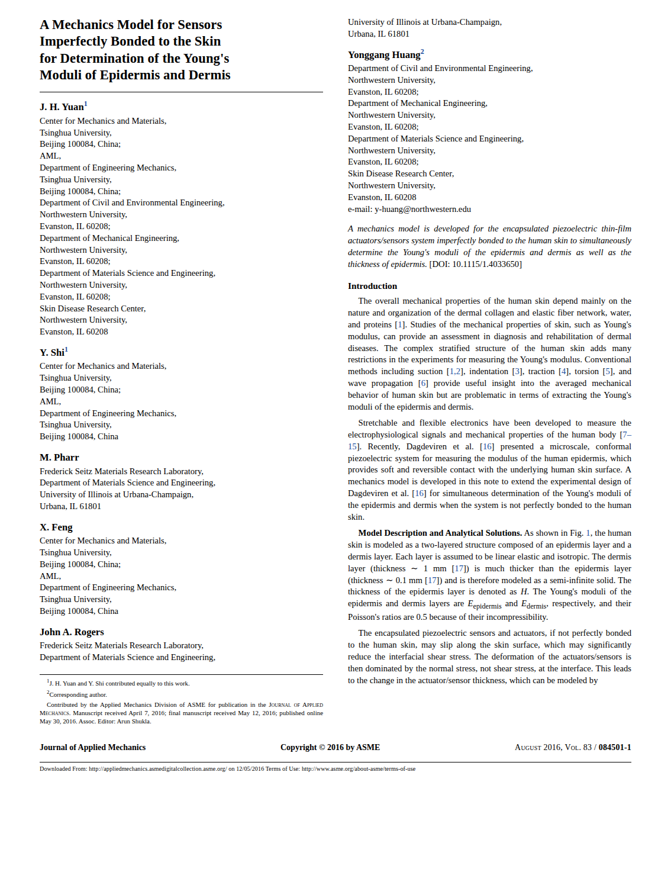A Mechanics Model for Sensors
Imperfectly Bonded to the Skin
for Determination of the Young's
Moduli of Epidermis and Dermis
J. H. Yuan1
Center for Mechanics and Materials,
Tsinghua University,
Beijing 100084, China;
AML,
Department of Engineering Mechanics,
Tsinghua University,
Beijing 100084, China;
Department of Civil and Environmental Engineering,
Northwestern University,
Evanston, IL 60208;
Department of Mechanical Engineering,
Northwestern University,
Evanston, IL 60208;
Department of Materials Science and Engineering,
Northwestern University,
Evanston, IL 60208;
Skin Disease Research Center,
Northwestern University,
Evanston, IL 60208
Y. Shi1
Center for Mechanics and Materials,
Tsinghua University,
Beijing 100084, China;
AML,
Department of Engineering Mechanics,
Tsinghua University,
Beijing 100084, China
M. Pharr
Frederick Seitz Materials Research Laboratory,
Department of Materials Science and Engineering,
University of Illinois at Urbana-Champaign,
Urbana, IL 61801
X. Feng
Center for Mechanics and Materials,
Tsinghua University,
Beijing 100084, China;
AML,
Department of Engineering Mechanics,
Tsinghua University,
Beijing 100084, China
John A. Rogers
Frederick Seitz Materials Research Laboratory,
Department of Materials Science and Engineering,
1 J. H. Yuan and Y. Shi contributed equally to this work.
2 Corresponding author.
Contributed by the Applied Mechanics Division of ASME for publication in the Journal of Applied Mechanics. Manuscript received April 7, 2016; final manuscript received May 12, 2016; published online May 30, 2016. Assoc. Editor: Arun Shukla.
University of Illinois at Urbana-Champaign,
Urbana, IL 61801
Yonggang Huang2
Department of Civil and Environmental Engineering,
Northwestern University,
Evanston, IL 60208;
Department of Mechanical Engineering,
Northwestern University,
Evanston, IL 60208;
Department of Materials Science and Engineering,
Northwestern University,
Evanston, IL 60208;
Skin Disease Research Center,
Northwestern University,
Evanston, IL 60208
e-mail: y-huang@northwestern.edu
A mechanics model is developed for the encapsulated piezoelectric thin-film actuators/sensors system imperfectly bonded to the human skin to simultaneously determine the Young's moduli of the epidermis and dermis as well as the thickness of epidermis. [DOI: 10.1115/1.4033650]
Introduction
The overall mechanical properties of the human skin depend mainly on the nature and organization of the dermal collagen and elastic fiber network, water, and proteins [1]. Studies of the mechanical properties of skin, such as Young's modulus, can provide an assessment in diagnosis and rehabilitation of dermal diseases. The complex stratified structure of the human skin adds many restrictions in the experiments for measuring the Young's modulus. Conventional methods including suction [1,2], indentation [3], traction [4], torsion [5], and wave propagation [6] provide useful insight into the averaged mechanical behavior of human skin but are problematic in terms of extracting the Young's moduli of the epidermis and dermis.
Stretchable and flexible electronics have been developed to measure the electrophysiological signals and mechanical properties of the human body [7–15]. Recently, Dagdeviren et al. [16] presented a microscale, conformal piezoelectric system for measuring the modulus of the human epidermis, which provides soft and reversible contact with the underlying human skin surface. A mechanics model is developed in this note to extend the experimental design of Dagdeviren et al. [16] for simultaneous determination of the Young's moduli of the epidermis and dermis when the system is not perfectly bonded to the human skin.
Model Description and Analytical Solutions. As shown in Fig. 1, the human skin is modeled as a two-layered structure composed of an epidermis layer and a dermis layer. Each layer is assumed to be linear elastic and isotropic. The dermis layer (thickness ∼ 1 mm [17]) is much thicker than the epidermis layer (thickness ∼ 0.1 mm [17]) and is therefore modeled as a semi-infinite solid. The thickness of the epidermis layer is denoted as H. The Young's moduli of the epidermis and dermis layers are Eepidermis and Edermis, respectively, and their Poisson's ratios are 0.5 because of their incompressibility.
The encapsulated piezoelectric sensors and actuators, if not perfectly bonded to the human skin, may slip along the skin surface, which may significantly reduce the interfacial shear stress. The deformation of the actuators/sensors is then dominated by the normal stress, not shear stress, at the interface. This leads to the change in the actuator/sensor thickness, which can be modeled by
Journal of Applied Mechanics
Copyright © 2016 by ASME
August 2016, Vol. 83 / 084501-1
Downloaded From: http://appliedmechanics.asmedigitalcollection.asme.org/ on 12/05/2016 Terms of Use: http://www.asme.org/about-asme/terms-of-use